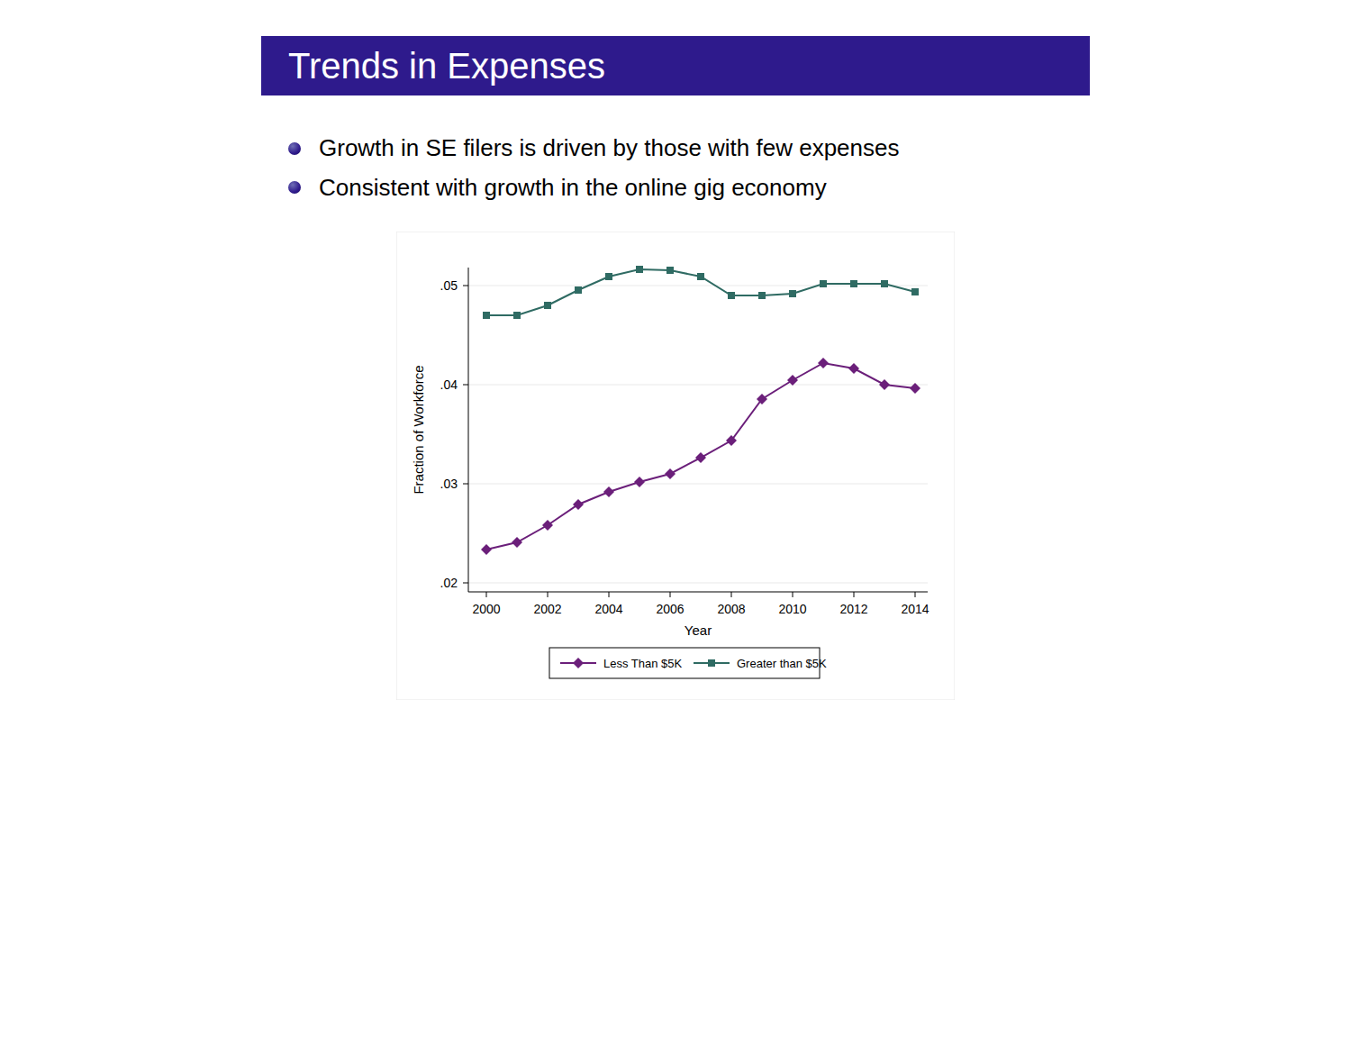Trends in Expenses
Growth in SE filers is driven by those with few expenses
Consistent with growth in the online gig economy
.02 .03 .04 .05 Fraction of Workforce 2000 2002 2004 2006 2008 2010 2012 2014 Year Less Than $5K Greater than $5K